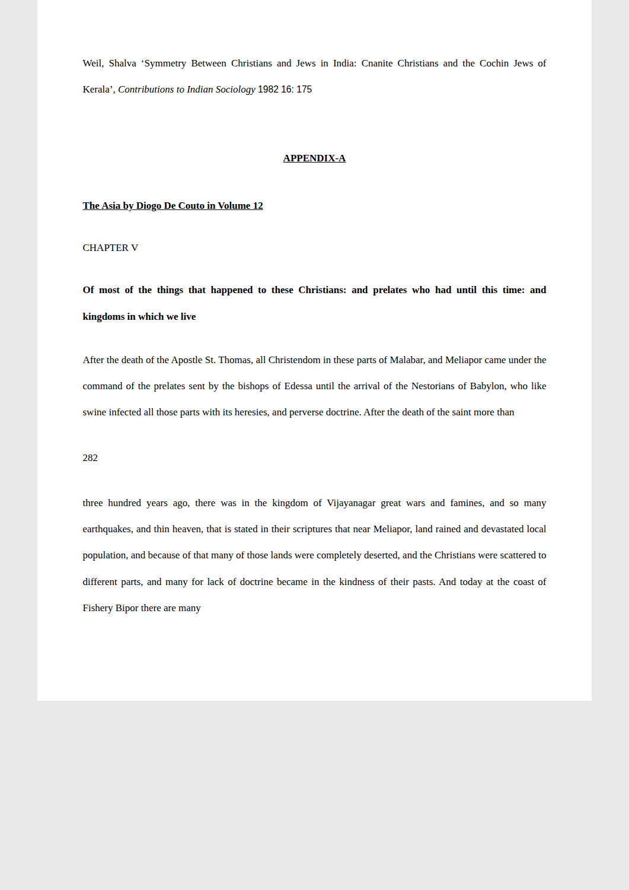Weil, Shalva ‘Symmetry Between Christians and Jews in India: Cnanite Christians and the Cochin Jews of Kerala’, Contributions to Indian Sociology 1982 16: 175
APPENDIX-A
The Asia by Diogo De Couto in Volume 12
CHAPTER V
Of most of the things that happened to these Christians: and prelates who had until this time: and kingdoms in which we live
After the death of the Apostle St. Thomas, all Christendom in these parts of Malabar, and Meliapor came under the command of the prelates sent by the bishops of Edessa until the arrival of the Nestorians of Babylon, who like swine infected all those parts with its heresies, and perverse doctrine. After the death of the saint more than
282
three hundred years ago, there was in the kingdom of Vijayanagar great wars and famines, and so many earthquakes, and thin heaven, that is stated in their scriptures that near Meliapor, land rained and devastated local population, and because of that many of those lands were completely deserted, and the Christians were scattered to different parts, and many for lack of doctrine became in the kindness of their pasts. And today at the coast of Fishery Bipor there are many